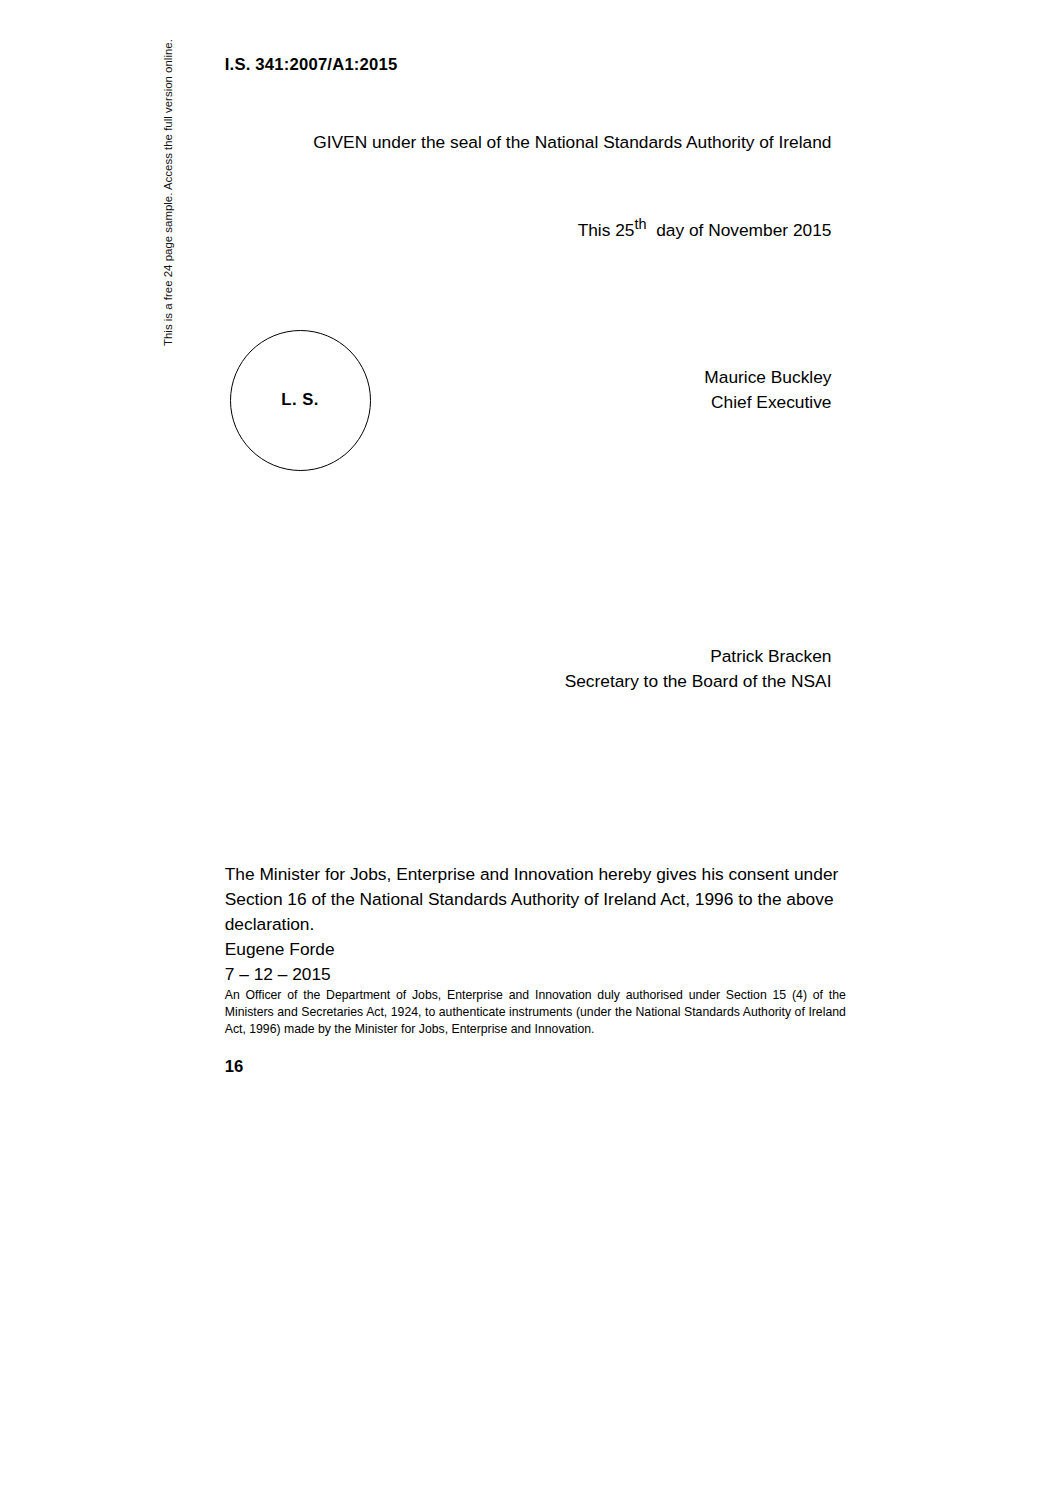This is a free 24 page sample. Access the full version online.
I.S. 341:2007/A1:2015
GIVEN under the seal of the National Standards Authority of Ireland
This 25th day of November 2015
L. S.
Maurice Buckley
Chief Executive
Patrick Bracken
Secretary to the Board of the NSAI
The Minister for Jobs, Enterprise and Innovation hereby gives his consent under Section 16 of the National Standards Authority of Ireland Act, 1996 to the above declaration.
Eugene Forde
7 – 12 – 2015
An Officer of the Department of Jobs, Enterprise and Innovation duly authorised under Section 15 (4) of the Ministers and Secretaries Act, 1924, to authenticate instruments (under the National Standards Authority of Ireland Act, 1996) made by the Minister for Jobs, Enterprise and Innovation.
16